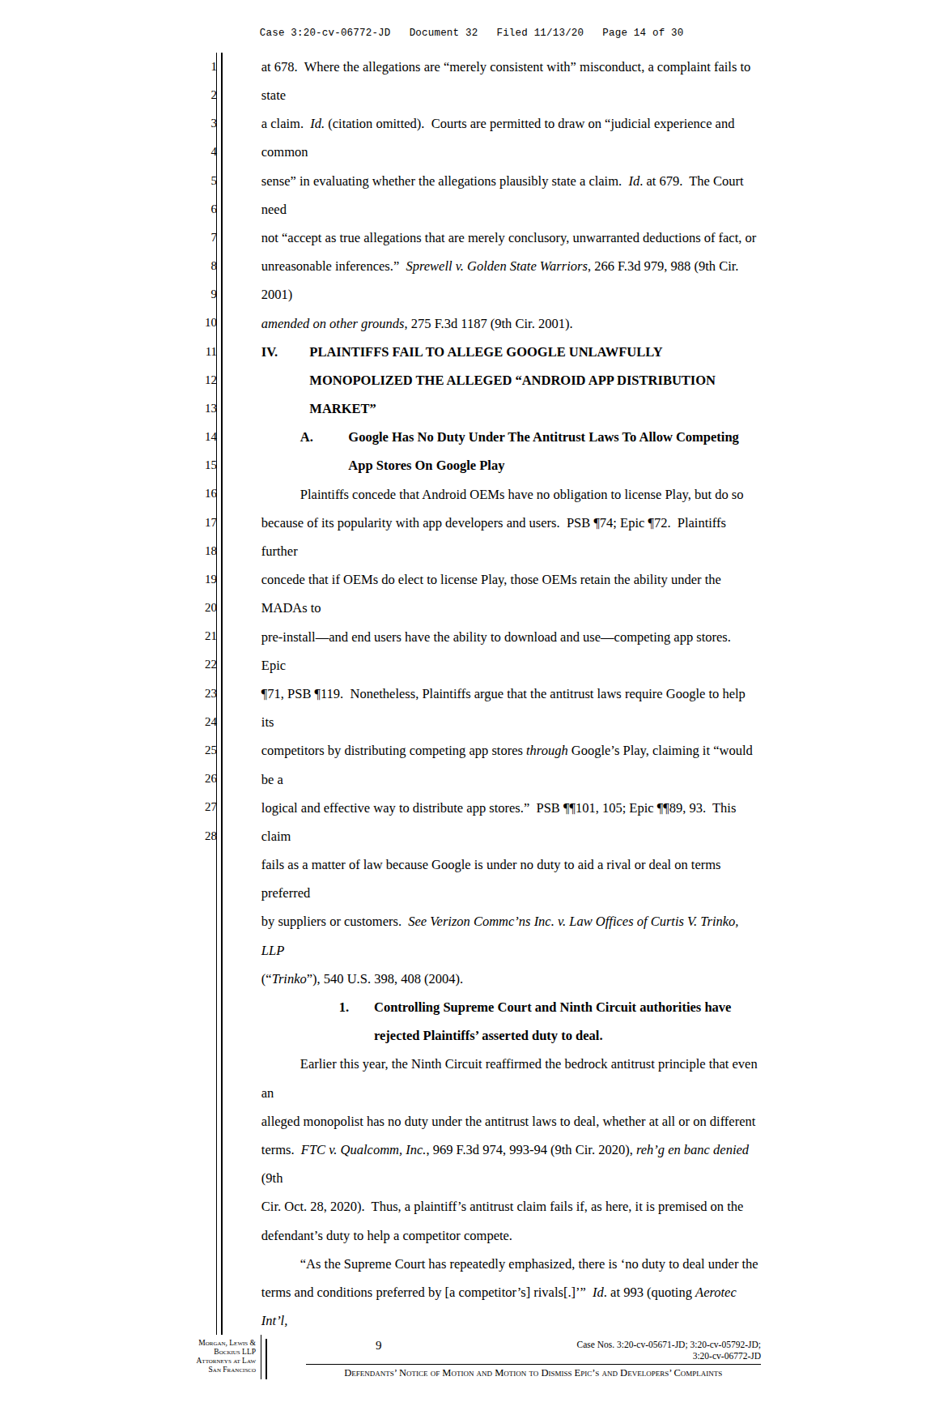Case 3:20-cv-06772-JD Document 32 Filed 11/13/20 Page 14 of 30
1
2
3
4
5
6
7
8
9
10
11
12
13
14
15
16
17
18
19
20
21
22
23
24
25
26
27
28
at 678. Where the allegations are “merely consistent with” misconduct, a complaint fails to state
a claim. Id. (citation omitted). Courts are permitted to draw on “judicial experience and common
sense” in evaluating whether the allegations plausibly state a claim. Id. at 679. The Court need
not “accept as true allegations that are merely conclusory, unwarranted deductions of fact, or
unreasonable inferences.” Sprewell v. Golden State Warriors, 266 F.3d 979, 988 (9th Cir. 2001)
amended on other grounds, 275 F.3d 1187 (9th Cir. 2001).
IV.
PLAINTIFFS FAIL TO ALLEGE GOOGLE UNLAWFULLY MONOPOLIZED THE ALLEGED “ANDROID APP DISTRIBUTION MARKET”
A.
Google Has No Duty Under The Antitrust Laws To Allow Competing App Stores On Google Play
Plaintiffs concede that Android OEMs have no obligation to license Play, but do so
because of its popularity with app developers and users. PSB ¶74; Epic ¶72. Plaintiffs further
concede that if OEMs do elect to license Play, those OEMs retain the ability under the MADAs to
pre-install—and end users have the ability to download and use—competing app stores. Epic
¶71, PSB ¶119. Nonetheless, Plaintiffs argue that the antitrust laws require Google to help its
competitors by distributing competing app stores through Google’s Play, claiming it “would be a
logical and effective way to distribute app stores.” PSB ¶¶101, 105; Epic ¶¶89, 93. This claim
fails as a matter of law because Google is under no duty to aid a rival or deal on terms preferred
by suppliers or customers. See Verizon Commc’ns Inc. v. Law Offices of Curtis V. Trinko, LLP
(“Trinko”), 540 U.S. 398, 408 (2004).
1.
Controlling Supreme Court and Ninth Circuit authorities have rejected Plaintiffs’ asserted duty to deal.
Earlier this year, the Ninth Circuit reaffirmed the bedrock antitrust principle that even an
alleged monopolist has no duty under the antitrust laws to deal, whether at all or on different
terms. FTC v. Qualcomm, Inc., 969 F.3d 974, 993-94 (9th Cir. 2020), reh’g en banc denied (9th
Cir. Oct. 28, 2020). Thus, a plaintiff’s antitrust claim fails if, as here, it is premised on the
defendant’s duty to help a competitor compete.
“As the Supreme Court has repeatedly emphasized, there is ‘no duty to deal under the
terms and conditions preferred by [a competitor’s] rivals[.]’” Id. at 993 (quoting Aerotec Int’l,
Morgan, Lewis &
Bockius LLP
Attorneys at Law
San Francisco
9
Case Nos. 3:20-cv-05671-JD; 3:20-cv-05792-JD;
3:20-cv-06772-JD
Defendants’ Notice of Motion and Motion to Dismiss Epic’s and Developers’ Complaints